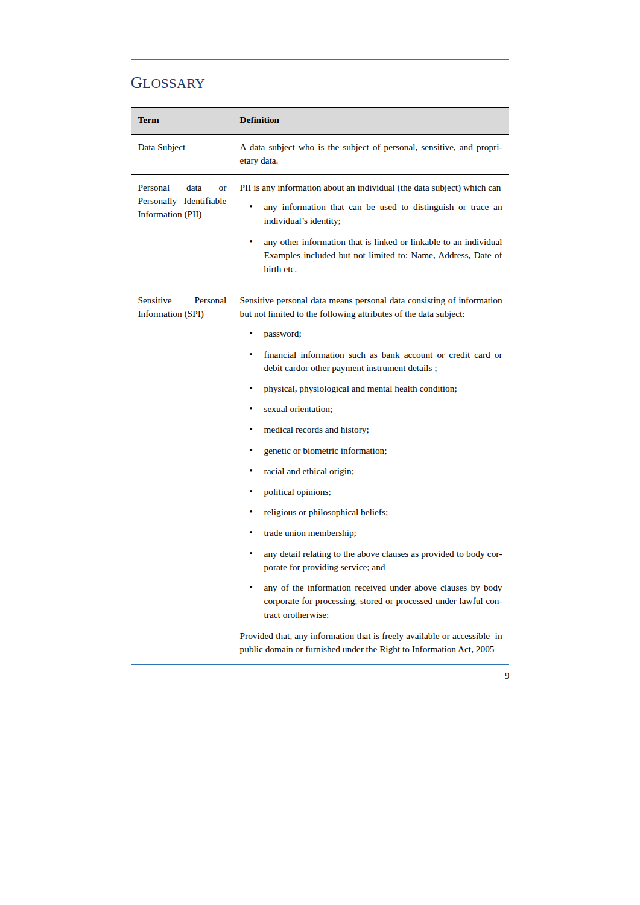GLOSSARY
| Term | Definition |
| --- | --- |
| Data Subject | A data subject who is the subject of personal, sensitive, and proprietary data. |
| Personal data or Personally Identifiable Information (PII) | PII is any information about an individual (the data subject) which can any information that can be used to distinguish or trace an individual’s identity; any other information that is linked or linkable to an individual Examples included but not limited to: Name, Address, Date of birth etc. |
| Sensitive Personal Information (SPI) | Sensitive personal data means personal data consisting of information but not limited to the following attributes of the data subject: password; financial information such as bank account or credit card or debit cardor other payment instrument details ; physical, physiological and mental health condition; sexual orientation; medical records and history; genetic or biometric information; racial and ethical origin; political opinions; religious or philosophical beliefs; trade union membership; any detail relating to the above clauses as provided to body corporate for providing service; and any of the information received under above clauses by body corporate for processing, stored or processed under lawful contract orotherwise: Provided that, any information that is freely available or accessible in public domain or furnished under the Right to Information Act, 2005 |
9